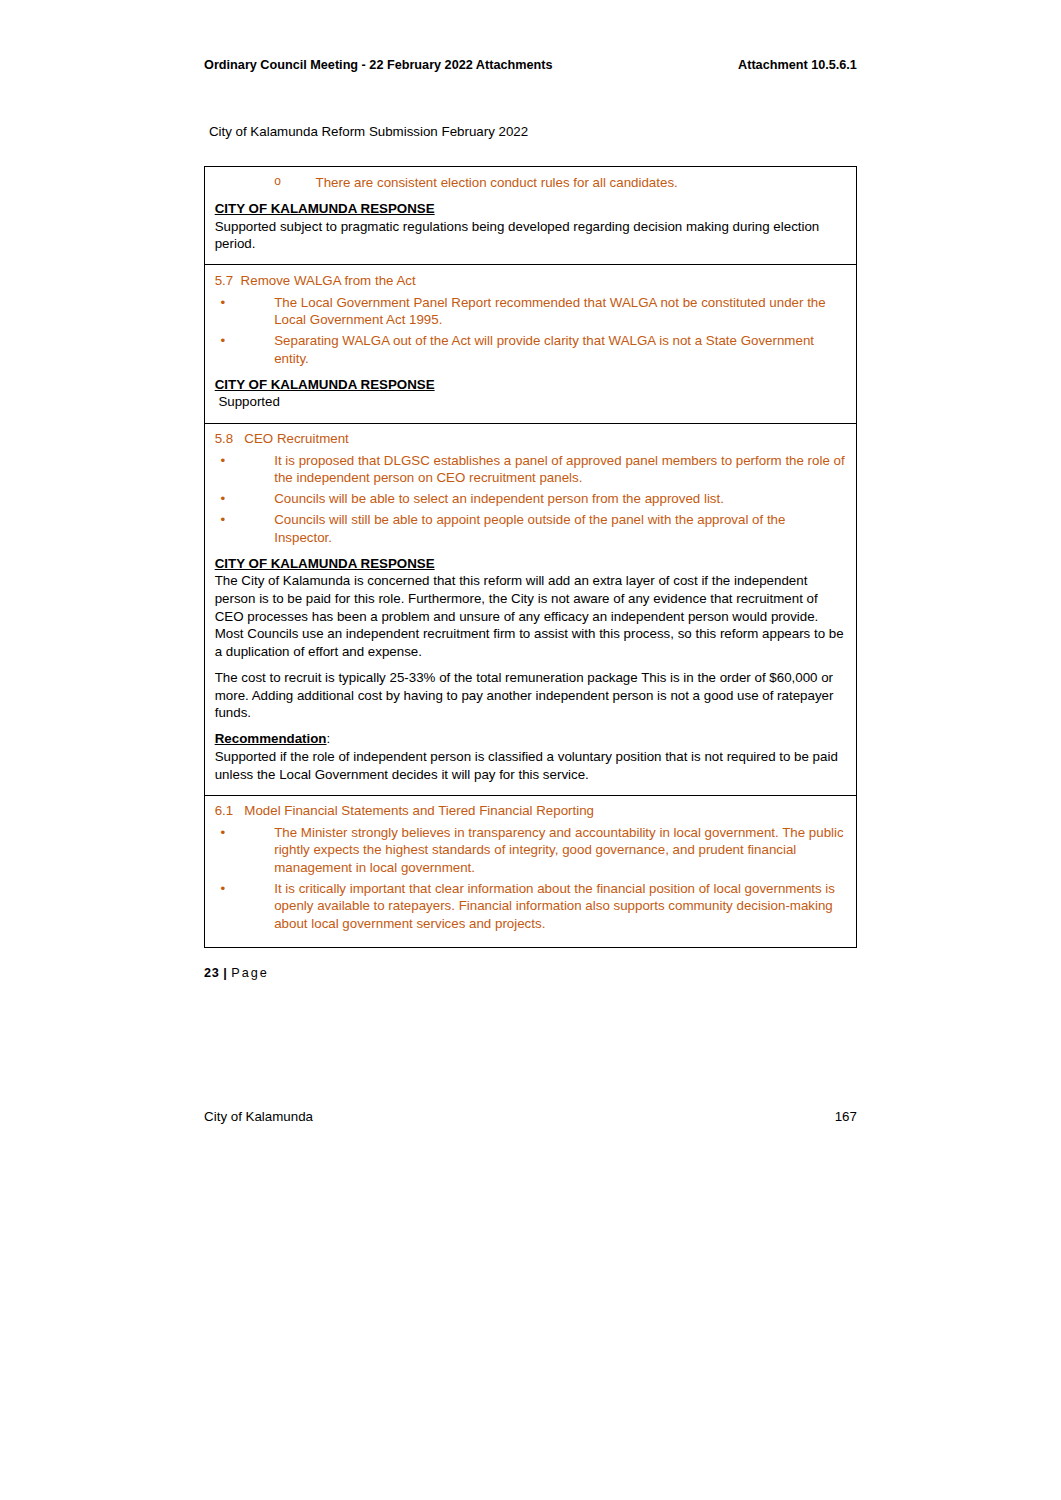Ordinary Council Meeting - 22 February 2022 Attachments
Attachment 10.5.6.1
City of Kalamunda Reform Submission February 2022
| There are consistent election conduct rules for all candidates. CITY OF KALAMUNDA RESPONSE Supported subject to pragmatic regulations being developed regarding decision making during election period. |
| 5.7 Remove WALGA from the Act The Local Government Panel Report recommended that WALGA not be constituted under the Local Government Act 1995. Separating WALGA out of the Act will provide clarity that WALGA is not a State Government entity. CITY OF KALAMUNDA RESPONSE Supported |
| 5.8 CEO Recruitment It is proposed that DLGSC establishes a panel of approved panel members to perform the role of the independent person on CEO recruitment panels. Councils will be able to select an independent person from the approved list. Councils will still be able to appoint people outside of the panel with the approval of the Inspector. CITY OF KALAMUNDA RESPONSE The City of Kalamunda is concerned that this reform will add an extra layer of cost if the independent person is to be paid for this role. Furthermore, the City is not aware of any evidence that recruitment of CEO processes has been a problem and unsure of any efficacy an independent person would provide. Most Councils use an independent recruitment firm to assist with this process, so this reform appears to be a duplication of effort and expense. The cost to recruit is typically 25-33% of the total remuneration package This is in the order of $60,000 or more. Adding additional cost by having to pay another independent person is not a good use of ratepayer funds. Recommendation : Supported if the role of independent person is classified a voluntary position that is not required to be paid unless the Local Government decides it will pay for this service. |
| 6.1 Model Financial Statements and Tiered Financial Reporting The Minister strongly believes in transparency and accountability in local government. The public rightly expects the highest standards of integrity, good governance, and prudent financial management in local government. It is critically important that clear information about the financial position of local governments is openly available to ratepayers. Financial information also supports community decision-making about local government services and projects. |
23 | Page
City of Kalamunda
167